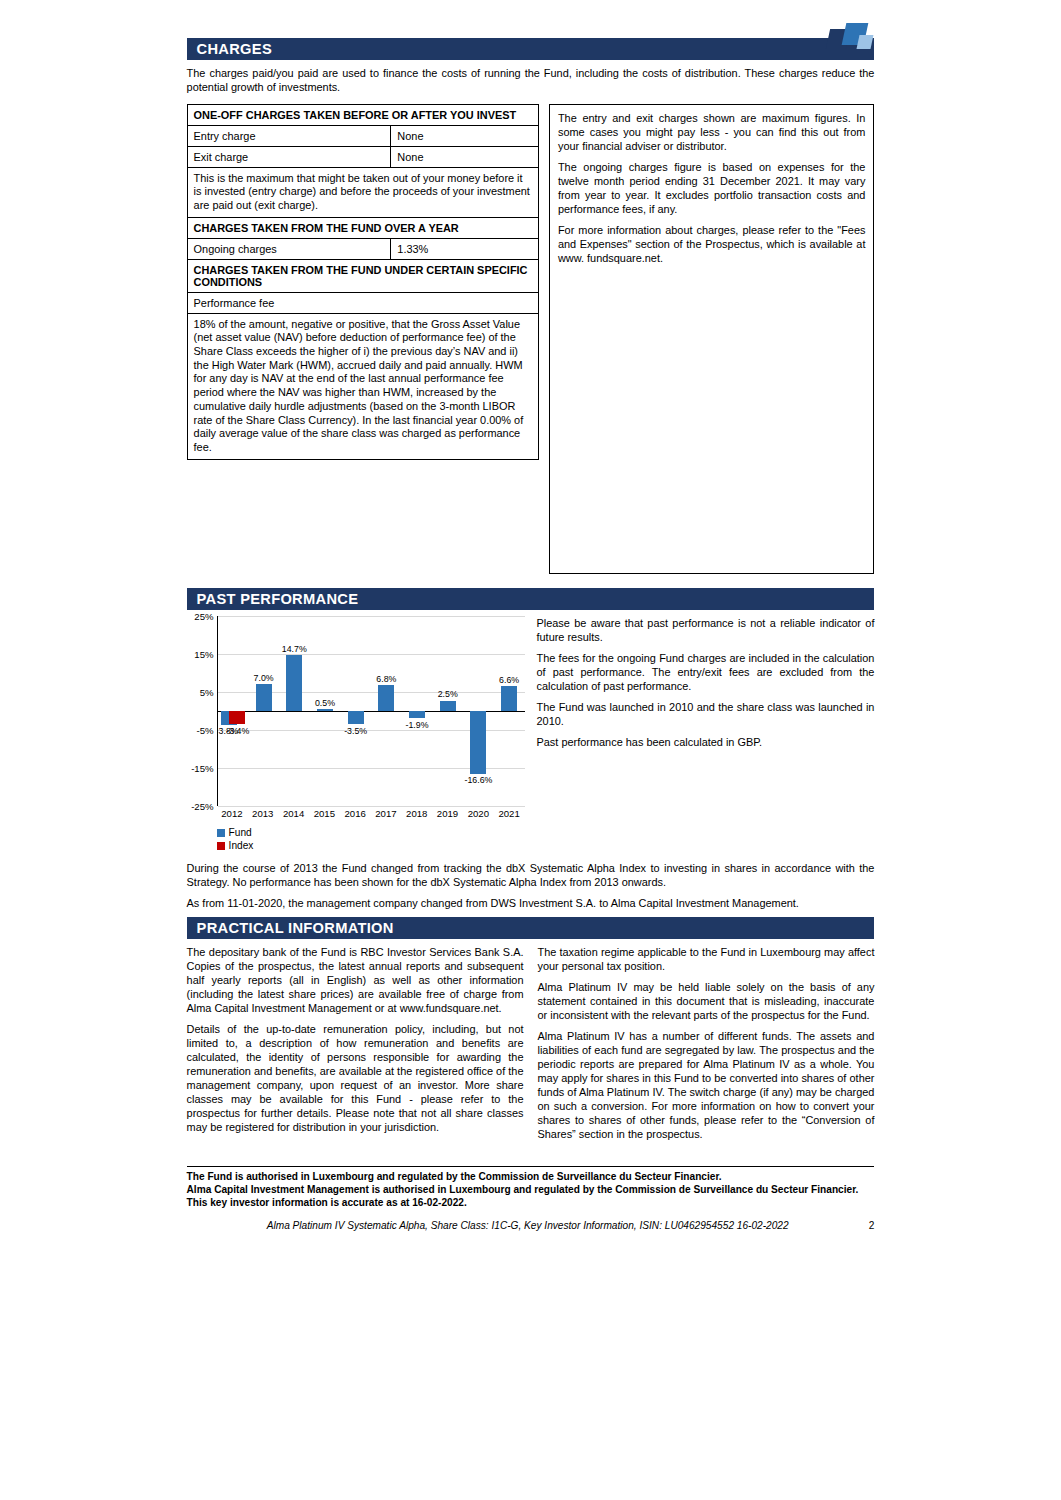CHARGES
The charges paid/you paid are used to finance the costs of running the Fund, including the costs of distribution. These charges reduce the potential growth of investments.
| ONE-OFF CHARGES TAKEN BEFORE OR AFTER YOU INVEST |
| --- |
| Entry charge | None |
| Exit charge | None |
| This is the maximum that might be taken out of your money before it is invested (entry charge) and before the proceeds of your investment are paid out (exit charge). |
| CHARGES TAKEN FROM THE FUND OVER A YEAR |
| Ongoing charges | 1.33% |
| CHARGES TAKEN FROM THE FUND UNDER CERTAIN SPECIFIC CONDITIONS |
| Performance fee |
| 18% of the amount, negative or positive, that the Gross Asset Value (net asset value (NAV) before deduction of performance fee) of the Share Class exceeds the higher of i) the previous day’s NAV and ii) the High Water Mark (HWM), accrued daily and paid annually. HWM for any day is NAV at the end of the last annual performance fee period where the NAV was higher than HWM, increased by the cumulative daily hurdle adjustments (based on the 3-month LIBOR rate of the Share Class Currency). In the last financial year 0.00% of daily average value of the share class was charged as performance fee. |
The entry and exit charges shown are maximum figures. In some cases you might pay less - you can find this out from your financial adviser or distributor.
The ongoing charges figure is based on expenses for the twelve month period ending 31 December 2021. It may vary from year to year. It excludes portfolio transaction costs and performance fees, if any.
For more information about charges, please refer to the "Fees and Expenses" section of the Prospectus, which is available at www. fundsquare.net.
PAST PERFORMANCE
25% 15% 5% -5% -15% -25%
3.8%
-3.4%
7.0%
14.7%
0.5%
-3.5%
6.8%
-1.9%
2.5%
-16.6%
6.6%
2012
2013
2014
2015
2016
2017
2018
2019
2020
2021
Fund
Index
Please be aware that past performance is not a reliable indicator of future results.
The fees for the ongoing Fund charges are included in the calculation of past performance. The entry/exit fees are excluded from the calculation of past performance.
The Fund was launched in 2010 and the share class was launched in 2010.
Past performance has been calculated in GBP.
During the course of 2013 the Fund changed from tracking the dbX Systematic Alpha Index to investing in shares in accordance with the Strategy. No performance has been shown for the dbX Systematic Alpha Index from 2013 onwards.
As from 11-01-2020, the management company changed from DWS Investment S.A. to Alma Capital Investment Management.
PRACTICAL INFORMATION
The depositary bank of the Fund is RBC Investor Services Bank S.A. Copies of the prospectus, the latest annual reports and subsequent half yearly reports (all in English) as well as other information (including the latest share prices) are available free of charge from Alma Capital Investment Management or at www.fundsquare.net.
Details of the up-to-date remuneration policy, including, but not limited to, a description of how remuneration and benefits are calculated, the identity of persons responsible for awarding the remuneration and benefits, are available at the registered office of the management company, upon request of an investor. More share classes may be available for this Fund - please refer to the prospectus for further details. Please note that not all share classes may be registered for distribution in your jurisdiction.
The taxation regime applicable to the Fund in Luxembourg may affect your personal tax position.
Alma Platinum IV may be held liable solely on the basis of any statement contained in this document that is misleading, inaccurate or inconsistent with the relevant parts of the prospectus for the Fund.
Alma Platinum IV has a number of different funds. The assets and liabilities of each fund are segregated by law. The prospectus and the periodic reports are prepared for Alma Platinum IV as a whole. You may apply for shares in this Fund to be converted into shares of other funds of Alma Platinum IV. The switch charge (if any) may be charged on such a conversion. For more information on how to convert your shares to shares of other funds, please refer to the “Conversion of Shares” section in the prospectus.
The Fund is authorised in Luxembourg and regulated by the Commission de Surveillance du Secteur Financier.
Alma Capital Investment Management is authorised in Luxembourg and regulated by the Commission de Surveillance du Secteur Financier.
This key investor information is accurate as at 16-02-2022.
Alma Platinum IV Systematic Alpha, Share Class: I1C-G, Key Investor Information, ISIN: LU0462954552 16-02-2022
2